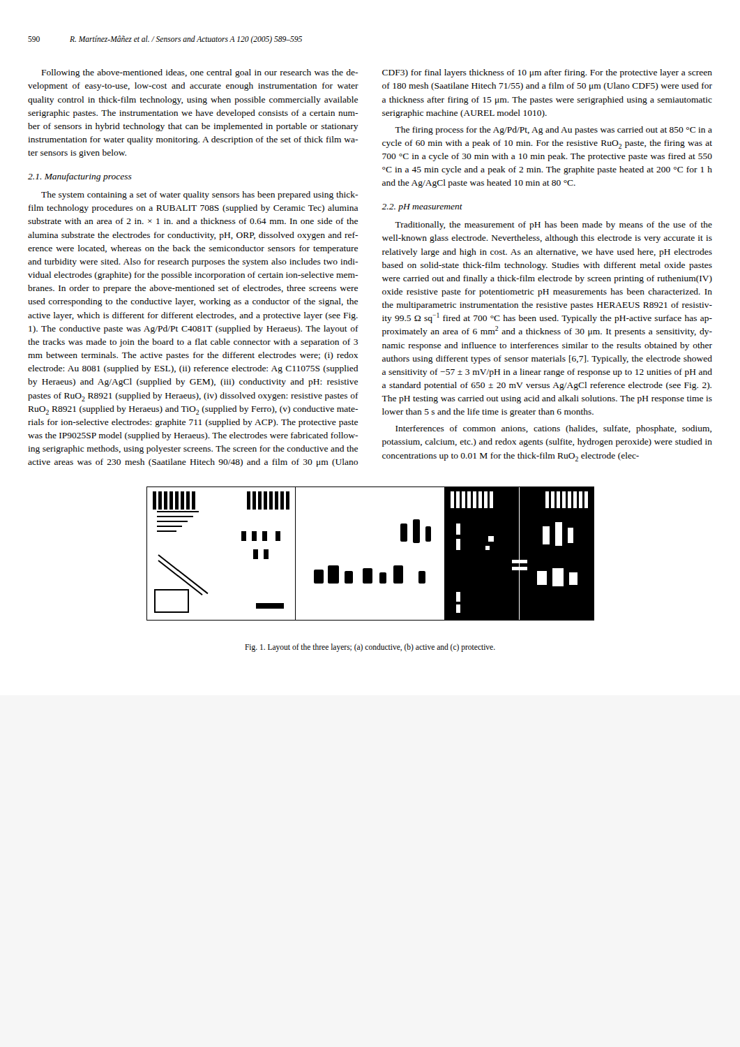590 R. Martínez-Mâñez et al. / Sensors and Actuators A 120 (2005) 589–595
Following the above-mentioned ideas, one central goal in our research was the development of easy-to-use, low-cost and accurate enough instrumentation for water quality control in thick-film technology, using when possible commercially available serigraphic pastes. The instrumentation we have developed consists of a certain number of sensors in hybrid technology that can be implemented in portable or stationary instrumentation for water quality monitoring. A description of the set of thick film water sensors is given below.
2.1. Manufacturing process
The system containing a set of water quality sensors has been prepared using thick-film technology procedures on a RUBALIT 708S (supplied by Ceramic Tec) alumina substrate with an area of 2 in. × 1 in. and a thickness of 0.64 mm. In one side of the alumina substrate the electrodes for conductivity, pH, ORP, dissolved oxygen and reference were located, whereas on the back the semiconductor sensors for temperature and turbidity were sited. Also for research purposes the system also includes two individual electrodes (graphite) for the possible incorporation of certain ion-selective membranes. In order to prepare the above-mentioned set of electrodes, three screens were used corresponding to the conductive layer, working as a conductor of the signal, the active layer, which is different for different electrodes, and a protective layer (see Fig. 1). The conductive paste was Ag/Pd/Pt C4081T (supplied by Heraeus). The layout of the tracks was made to join the board to a flat cable connector with a separation of 3 mm between terminals. The active pastes for the different electrodes were; (i) redox electrode: Au 8081 (supplied by ESL), (ii) reference electrode: Ag C11075S (supplied by Heraeus) and Ag/AgCl (supplied by GEM), (iii) conductivity and pH: resistive pastes of RuO2 R8921 (supplied by Heraeus), (iv) dissolved oxygen: resistive pastes of RuO2 R8921 (supplied by Heraeus) and TiO2 (supplied by Ferro), (v) conductive materials for ion-selective electrodes: graphite 711 (supplied by ACP). The protective paste was the IP9025SP model (supplied by Heraeus). The electrodes were fabricated following serigraphic methods, using polyester screens. The screen for the conductive and the active areas was of 230 mesh (Saatilane Hitech 90/48) and a film of 30 μm (Ulano CDF3) for final layers thickness of 10 μm after firing. For the protective layer a screen of 180 mesh (Saatilane Hitech 71/55) and a film of 50 μm (Ulano CDF5) were used for a thickness after firing of 15 μm. The pastes were serigraphied using a semiautomatic serigraphic machine (AUREL model 1010).
The firing process for the Ag/Pd/Pt, Ag and Au pastes was carried out at 850 °C in a cycle of 60 min with a peak of 10 min. For the resistive RuO2 paste, the firing was at 700 °C in a cycle of 30 min with a 10 min peak. The protective paste was fired at 550 °C in a 45 min cycle and a peak of 2 min. The graphite paste heated at 200 °C for 1 h and the Ag/AgCl paste was heated 10 min at 80 °C.
2.2. pH measurement
Traditionally, the measurement of pH has been made by means of the use of the well-known glass electrode. Nevertheless, although this electrode is very accurate it is relatively large and high in cost. As an alternative, we have used here, pH electrodes based on solid-state thick-film technology. Studies with different metal oxide pastes were carried out and finally a thick-film electrode by screen printing of ruthenium(IV) oxide resistive paste for potentiometric pH measurements has been characterized. In the multiparametric instrumentation the resistive pastes HERAEUS R8921 of resistivity 99.5 Ω sq−1 fired at 700 °C has been used. Typically the pH-active surface has approximately an area of 6 mm2 and a thickness of 30 μm. It presents a sensitivity, dynamic response and influence to interferences similar to the results obtained by other authors using different types of sensor materials [6,7]. Typically, the electrode showed a sensitivity of −57 ± 3 mV/pH in a linear range of response up to 12 unities of pH and a standard potential of 650 ± 20 mV versus Ag/AgCl reference electrode (see Fig. 2). The pH testing was carried out using acid and alkali solutions. The pH response time is lower than 5 s and the life time is greater than 6 months.
Interferences of common anions, cations (halides, sulfate, phosphate, sodium, potassium, calcium, etc.) and redox agents (sulfite, hydrogen peroxide) were studied in concentrations up to 0.01 M for the thick-film RuO2 electrode (elec-
(a)
(b)
(c)
Fig. 1. Layout of the three layers; (a) conductive, (b) active and (c) protective.